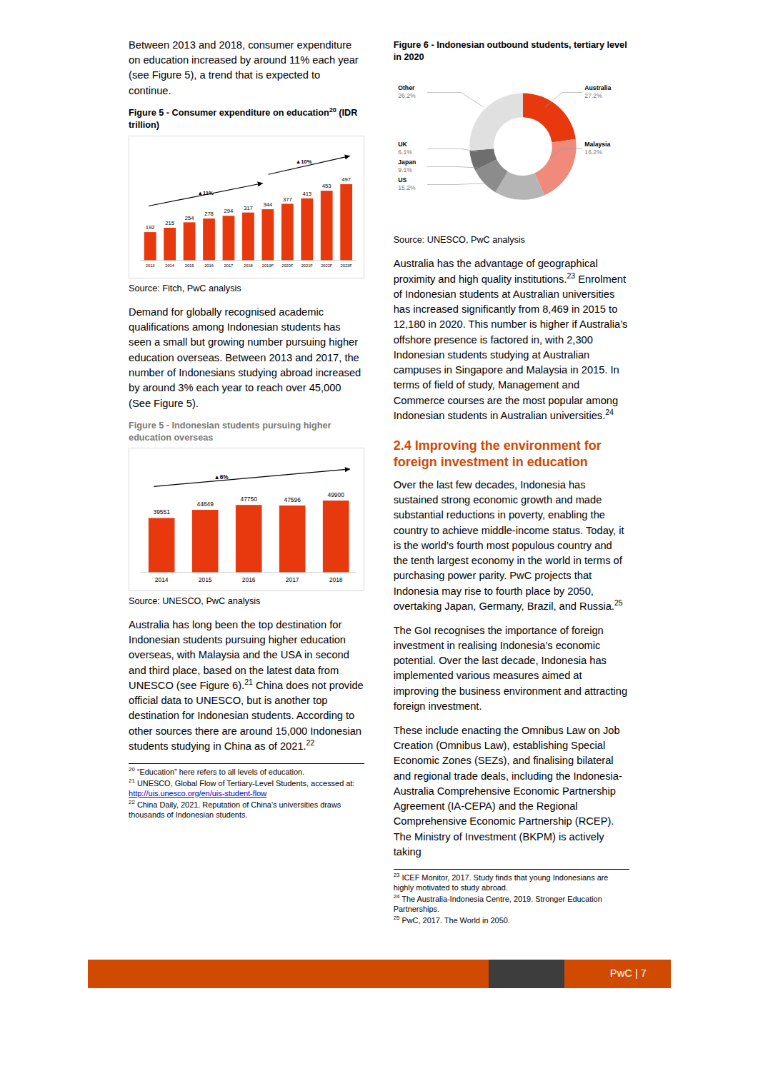Between 2013 and 2018, consumer expenditure on education increased by around 11% each year (see Figure 5), a trend that is expected to continue.
Figure 5 - Consumer expenditure on education20 (IDR trillion)
192 215 254 278 294 317 344 377 413 453 497 2013 2014 2015 2016 2017 2018 2019F 2020F 2021F 2022F 2023F ▲11% ▲10%
Source: Fitch, PwC analysis
Demand for globally recognised academic qualifications among Indonesian students has seen a small but growing number pursuing higher education overseas. Between 2013 and 2017, the number of Indonesians studying abroad increased by around 3% each year to reach over 45,000 (See Figure 5).
Figure 5 - Indonesian students pursuing higher education overseas
39551 44849 47750 47596 49900 2014 2015 2016 2017 2018 ▲6%
Source: UNESCO, PwC analysis
Australia has long been the top destination for Indonesian students pursuing higher education overseas, with Malaysia and the USA in second and third place, based on the latest data from UNESCO (see Figure 6).21 China does not provide official data to UNESCO, but is another top destination for Indonesian students. According to other sources there are around 15,000 Indonesian students studying in China as of 2021.22
20 “Education” here refers to all levels of education.
21 UNESCO, Global Flow of Tertiary-Level Students, accessed at: http://uis.unesco.org/en/uis-student-flow
22 China Daily, 2021. Reputation of China's universities draws thousands of Indonesian students.
Figure 6 - Indonesian outbound students, tertiary level in 2020
Other 26.2% UK 6.1% Japan 9.1% US 15.2% Australia 27.2% Malaysia 16.2%
Source: UNESCO, PwC analysis
Australia has the advantage of geographical proximity and high quality institutions.23 Enrolment of Indonesian students at Australian universities has increased significantly from 8,469 in 2015 to 12,180 in 2020. This number is higher if Australia’s offshore presence is factored in, with 2,300 Indonesian students studying at Australian campuses in Singapore and Malaysia in 2015. In terms of field of study, Management and Commerce courses are the most popular among Indonesian students in Australian universities.24
2.4 Improving the environment for foreign investment in education
Over the last few decades, Indonesia has sustained strong economic growth and made substantial reductions in poverty, enabling the country to achieve middle-income status. Today, it is the world’s fourth most populous country and the tenth largest economy in the world in terms of purchasing power parity. PwC projects that Indonesia may rise to fourth place by 2050, overtaking Japan, Germany, Brazil, and Russia.25
The GoI recognises the importance of foreign investment in realising Indonesia’s economic potential. Over the last decade, Indonesia has implemented various measures aimed at improving the business environment and attracting foreign investment.
These include enacting the Omnibus Law on Job Creation (Omnibus Law), establishing Special Economic Zones (SEZs), and finalising bilateral and regional trade deals, including the Indonesia-Australia Comprehensive Economic Partnership Agreement (IA-CEPA) and the Regional Comprehensive Economic Partnership (RCEP). The Ministry of Investment (BKPM) is actively taking
23 ICEF Monitor, 2017. Study finds that young Indonesians are highly motivated to study abroad.
24 The Australia-Indonesia Centre, 2019. Stronger Education Partnerships.
25 PwC, 2017. The World in 2050.
PwC | 7